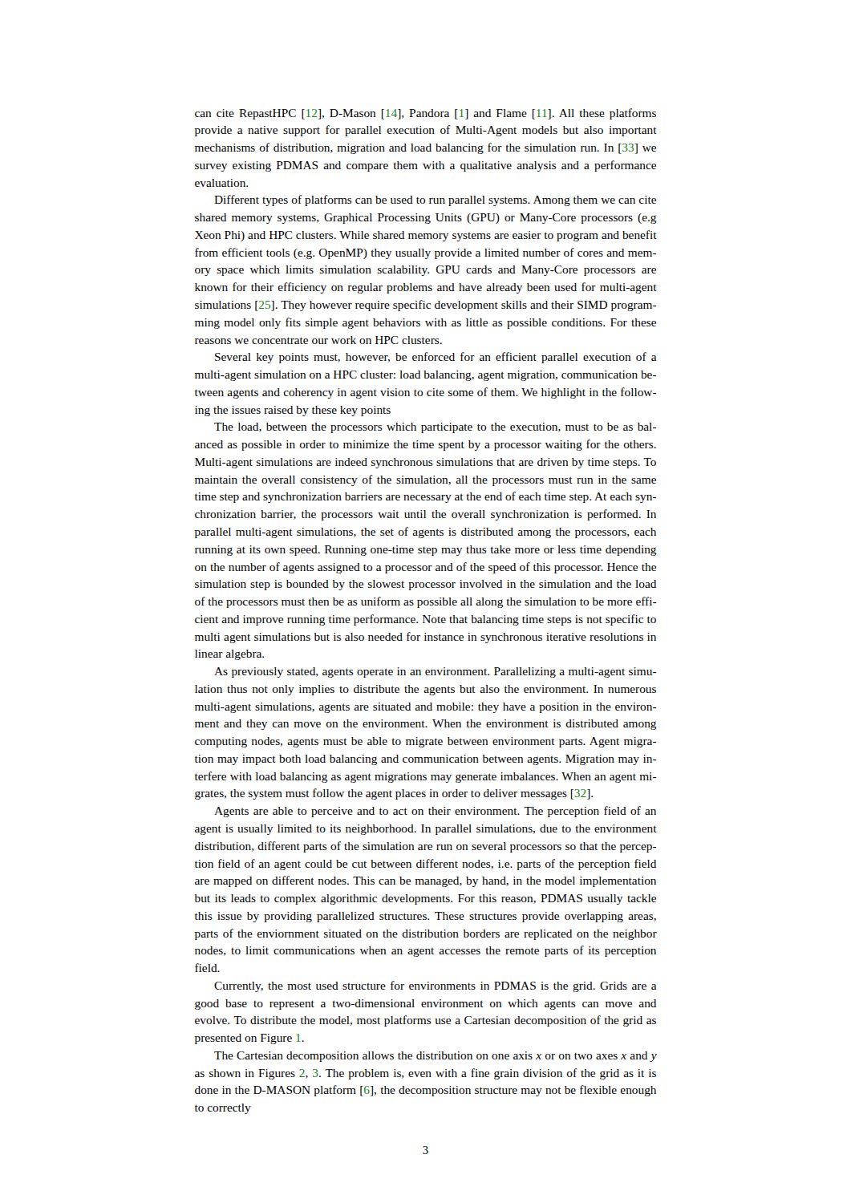can cite RepastHPC [12], D-Mason [14], Pandora [1] and Flame [11]. All these platforms provide a native support for parallel execution of Multi-Agent models but also important mechanisms of distribution, migration and load balancing for the simulation run. In [33] we survey existing PDMAS and compare them with a qualitative analysis and a performance evaluation.
Different types of platforms can be used to run parallel systems. Among them we can cite shared memory systems, Graphical Processing Units (GPU) or Many-Core processors (e.g Xeon Phi) and HPC clusters. While shared memory systems are easier to program and benefit from efficient tools (e.g. OpenMP) they usually provide a limited number of cores and memory space which limits simulation scalability. GPU cards and Many-Core processors are known for their efficiency on regular problems and have already been used for multi-agent simulations [25]. They however require specific development skills and their SIMD programming model only fits simple agent behaviors with as little as possible conditions. For these reasons we concentrate our work on HPC clusters.
Several key points must, however, be enforced for an efficient parallel execution of a multi-agent simulation on a HPC cluster: load balancing, agent migration, communication between agents and coherency in agent vision to cite some of them. We highlight in the following the issues raised by these key points
The load, between the processors which participate to the execution, must to be as balanced as possible in order to minimize the time spent by a processor waiting for the others. Multi-agent simulations are indeed synchronous simulations that are driven by time steps. To maintain the overall consistency of the simulation, all the processors must run in the same time step and synchronization barriers are necessary at the end of each time step. At each synchronization barrier, the processors wait until the overall synchronization is performed. In parallel multi-agent simulations, the set of agents is distributed among the processors, each running at its own speed. Running one-time step may thus take more or less time depending on the number of agents assigned to a processor and of the speed of this processor. Hence the simulation step is bounded by the slowest processor involved in the simulation and the load of the processors must then be as uniform as possible all along the simulation to be more efficient and improve running time performance. Note that balancing time steps is not specific to multi agent simulations but is also needed for instance in synchronous iterative resolutions in linear algebra.
As previously stated, agents operate in an environment. Parallelizing a multi-agent simulation thus not only implies to distribute the agents but also the environment. In numerous multi-agent simulations, agents are situated and mobile: they have a position in the environment and they can move on the environment. When the environment is distributed among computing nodes, agents must be able to migrate between environment parts. Agent migration may impact both load balancing and communication between agents. Migration may interfere with load balancing as agent migrations may generate imbalances. When an agent migrates, the system must follow the agent places in order to deliver messages [32].
Agents are able to perceive and to act on their environment. The perception field of an agent is usually limited to its neighborhood. In parallel simulations, due to the environment distribution, different parts of the simulation are run on several processors so that the perception field of an agent could be cut between different nodes, i.e. parts of the perception field are mapped on different nodes. This can be managed, by hand, in the model implementation but its leads to complex algorithmic developments. For this reason, PDMAS usually tackle this issue by providing parallelized structures. These structures provide overlapping areas, parts of the enviornment situated on the distribution borders are replicated on the neighbor nodes, to limit communications when an agent accesses the remote parts of its perception field.
Currently, the most used structure for environments in PDMAS is the grid. Grids are a good base to represent a two-dimensional environment on which agents can move and evolve. To distribute the model, most platforms use a Cartesian decomposition of the grid as presented on Figure 1.
The Cartesian decomposition allows the distribution on one axis x or on two axes x and y as shown in Figures 2, 3. The problem is, even with a fine grain division of the grid as it is done in the D-MASON platform [6], the decomposition structure may not be flexible enough to correctly
3